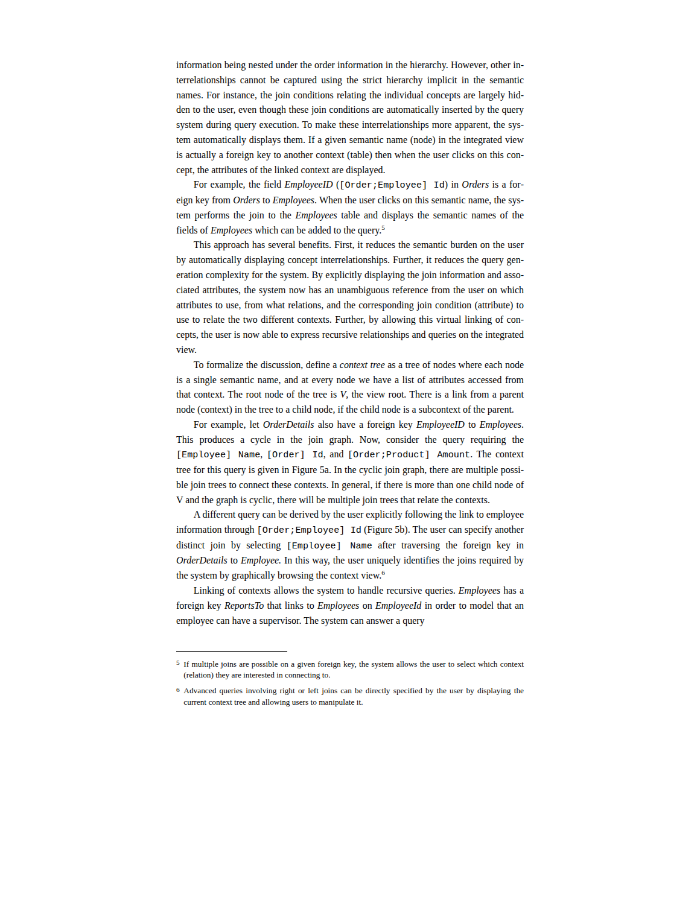information being nested under the order information in the hierarchy. However, other interrelationships cannot be captured using the strict hierarchy implicit in the semantic names. For instance, the join conditions relating the individual concepts are largely hidden to the user, even though these join conditions are automatically inserted by the query system during query execution. To make these interrelationships more apparent, the system automatically displays them. If a given semantic name (node) in the integrated view is actually a foreign key to another context (table) then when the user clicks on this concept, the attributes of the linked context are displayed.
For example, the field EmployeeID ([Order;Employee] Id) in Orders is a foreign key from Orders to Employees. When the user clicks on this semantic name, the system performs the join to the Employees table and displays the semantic names of the fields of Employees which can be added to the query.5
This approach has several benefits. First, it reduces the semantic burden on the user by automatically displaying concept interrelationships. Further, it reduces the query generation complexity for the system. By explicitly displaying the join information and associated attributes, the system now has an unambiguous reference from the user on which attributes to use, from what relations, and the corresponding join condition (attribute) to use to relate the two different contexts. Further, by allowing this virtual linking of concepts, the user is now able to express recursive relationships and queries on the integrated view.
To formalize the discussion, define a context tree as a tree of nodes where each node is a single semantic name, and at every node we have a list of attributes accessed from that context. The root node of the tree is V, the view root. There is a link from a parent node (context) in the tree to a child node, if the child node is a subcontext of the parent.
For example, let OrderDetails also have a foreign key EmployeeID to Employees. This produces a cycle in the join graph. Now, consider the query requiring the [Employee] Name, [Order] Id, and [Order;Product] Amount. The context tree for this query is given in Figure 5a. In the cyclic join graph, there are multiple possible join trees to connect these contexts. In general, if there is more than one child node of V and the graph is cyclic, there will be multiple join trees that relate the contexts.
A different query can be derived by the user explicitly following the link to employee information through [Order;Employee] Id (Figure 5b). The user can specify another distinct join by selecting [Employee] Name after traversing the foreign key in OrderDetails to Employee. In this way, the user uniquely identifies the joins required by the system by graphically browsing the context view.6
Linking of contexts allows the system to handle recursive queries. Employees has a foreign key ReportsTo that links to Employees on EmployeeId in order to model that an employee can have a supervisor. The system can answer a query
5 If multiple joins are possible on a given foreign key, the system allows the user to select which context (relation) they are interested in connecting to.
6 Advanced queries involving right or left joins can be directly specified by the user by displaying the current context tree and allowing users to manipulate it.